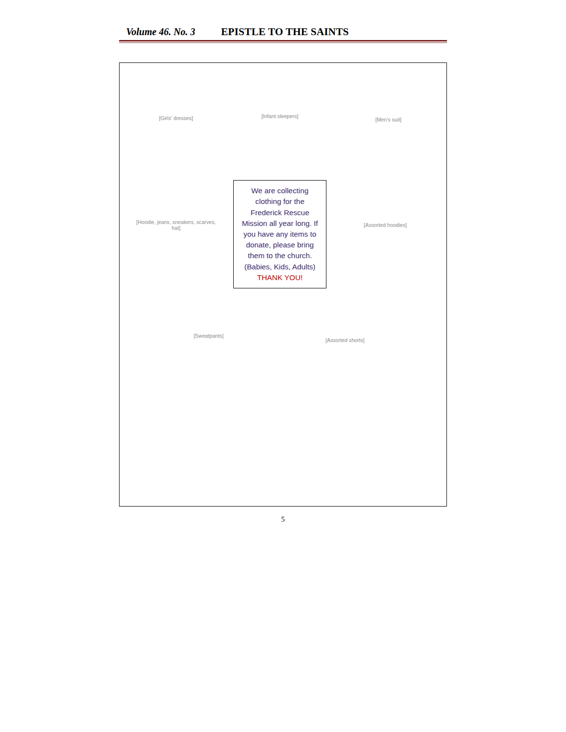Volume 46. No. 3
EPISTLE TO THE SAINTS
[Girls' dresses]
[Infant sleepers]
[Men's suit]
[Hoodie, jeans, sneakers, scarves, hat]
[Assorted hoodies]
[Sweatpants]
[Assorted shorts]
We are collecting clothing for the Frederick Rescue Mission all year long. If you have any items to donate, please bring them to the church. (Babies, Kids, Adults) THANK YOU!
5